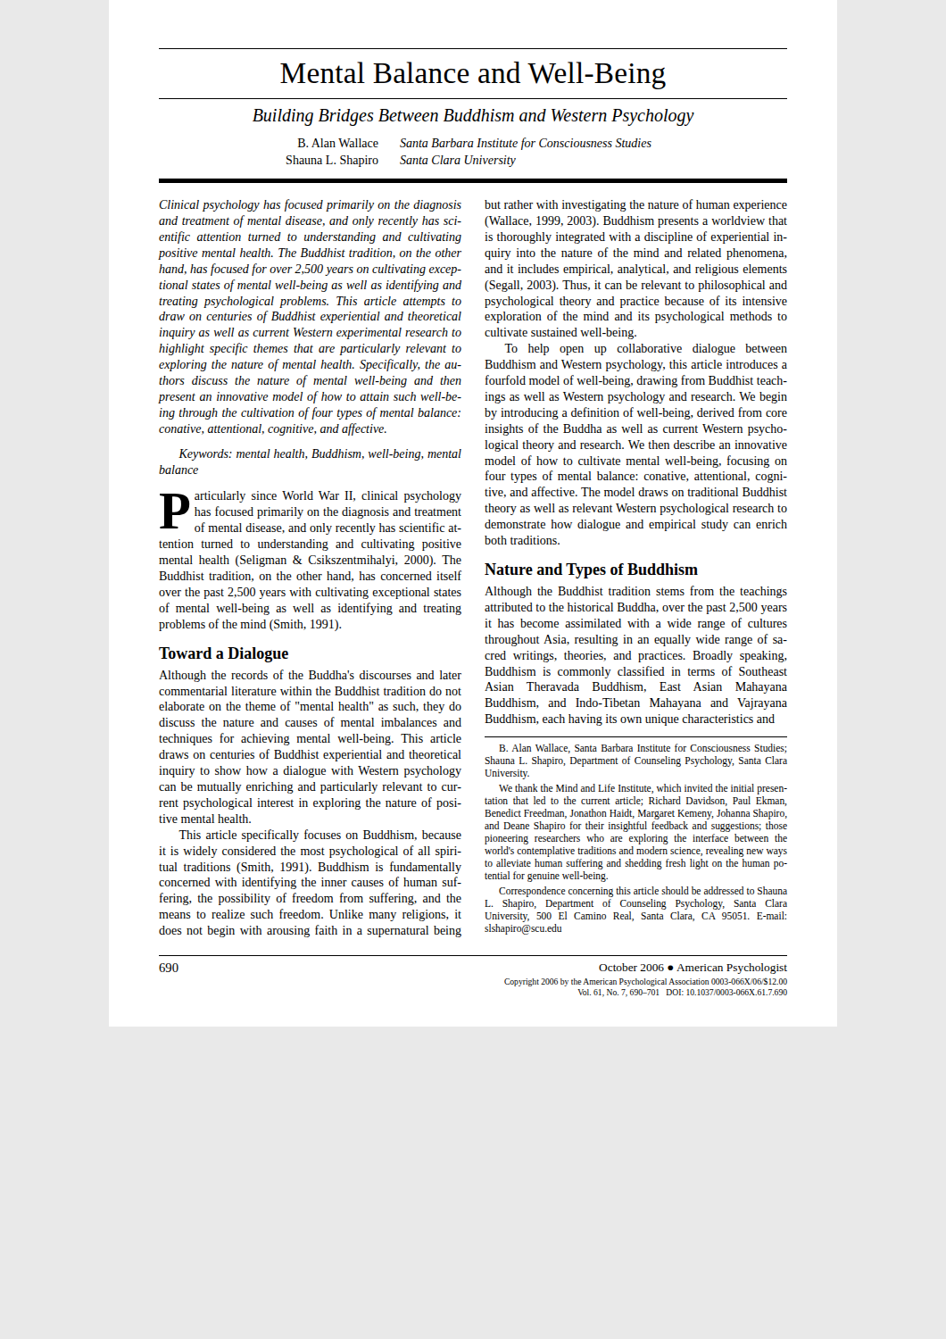Mental Balance and Well-Being
Building Bridges Between Buddhism and Western Psychology
B. Alan Wallace
Santa Barbara Institute for Consciousness Studies
Shauna L. Shapiro
Santa Clara University
Clinical psychology has focused primarily on the diagnosis and treatment of mental disease, and only recently has scientific attention turned to understanding and cultivating positive mental health. The Buddhist tradition, on the other hand, has focused for over 2,500 years on cultivating exceptional states of mental well-being as well as identifying and treating psychological problems. This article attempts to draw on centuries of Buddhist experiential and theoretical inquiry as well as current Western experimental research to highlight specific themes that are particularly relevant to exploring the nature of mental health. Specifically, the authors discuss the nature of mental well-being and then present an innovative model of how to attain such well-being through the cultivation of four types of mental balance: conative, attentional, cognitive, and affective.
Keywords: mental health, Buddhism, well-being, mental balance
Particularly since World War II, clinical psychology has focused primarily on the diagnosis and treatment of mental disease, and only recently has scientific attention turned to understanding and cultivating positive mental health (Seligman & Csikszentmihalyi, 2000). The Buddhist tradition, on the other hand, has concerned itself over the past 2,500 years with cultivating exceptional states of mental well-being as well as identifying and treating problems of the mind (Smith, 1991).
Toward a Dialogue
Although the records of the Buddha's discourses and later commentarial literature within the Buddhist tradition do not elaborate on the theme of "mental health" as such, they do discuss the nature and causes of mental imbalances and techniques for achieving mental well-being. This article draws on centuries of Buddhist experiential and theoretical inquiry to show how a dialogue with Western psychology can be mutually enriching and particularly relevant to current psychological interest in exploring the nature of positive mental health.
This article specifically focuses on Buddhism, because it is widely considered the most psychological of all spiritual traditions (Smith, 1991). Buddhism is fundamentally concerned with identifying the inner causes of human suffering, the possibility of freedom from suffering, and the means to realize such freedom. Unlike many religions, it does not begin with arousing faith in a supernatural being but rather with investigating the nature of human experience (Wallace, 1999, 2003). Buddhism presents a worldview that is thoroughly integrated with a discipline of experiential inquiry into the nature of the mind and related phenomena, and it includes empirical, analytical, and religious elements (Segall, 2003). Thus, it can be relevant to philosophical and psychological theory and practice because of its intensive exploration of the mind and its psychological methods to cultivate sustained well-being.
To help open up collaborative dialogue between Buddhism and Western psychology, this article introduces a fourfold model of well-being, drawing from Buddhist teachings as well as Western psychology and research. We begin by introducing a definition of well-being, derived from core insights of the Buddha as well as current Western psychological theory and research. We then describe an innovative model of how to cultivate mental well-being, focusing on four types of mental balance: conative, attentional, cognitive, and affective. The model draws on traditional Buddhist theory as well as relevant Western psychological research to demonstrate how dialogue and empirical study can enrich both traditions.
Nature and Types of Buddhism
Although the Buddhist tradition stems from the teachings attributed to the historical Buddha, over the past 2,500 years it has become assimilated with a wide range of cultures throughout Asia, resulting in an equally wide range of sacred writings, theories, and practices. Broadly speaking, Buddhism is commonly classified in terms of Southeast Asian Theravada Buddhism, East Asian Mahayana Buddhism, and Indo-Tibetan Mahayana and Vajrayana Buddhism, each having its own unique characteristics and
B. Alan Wallace, Santa Barbara Institute for Consciousness Studies; Shauna L. Shapiro, Department of Counseling Psychology, Santa Clara University.
We thank the Mind and Life Institute, which invited the initial presentation that led to the current article; Richard Davidson, Paul Ekman, Benedict Freedman, Jonathon Haidt, Margaret Kemeny, Johanna Shapiro, and Deane Shapiro for their insightful feedback and suggestions; those pioneering researchers who are exploring the interface between the world's contemplative traditions and modern science, revealing new ways to alleviate human suffering and shedding fresh light on the human potential for genuine well-being.
Correspondence concerning this article should be addressed to Shauna L. Shapiro, Department of Counseling Psychology, Santa Clara University, 500 El Camino Real, Santa Clara, CA 95051. E-mail: slshapiro@scu.edu
690
October 2006 ● American Psychologist
Copyright 2006 by the American Psychological Association 0003-066X/06/$12.00
Vol. 61, No. 7, 690–701 DOI: 10.1037/0003-066X.61.7.690